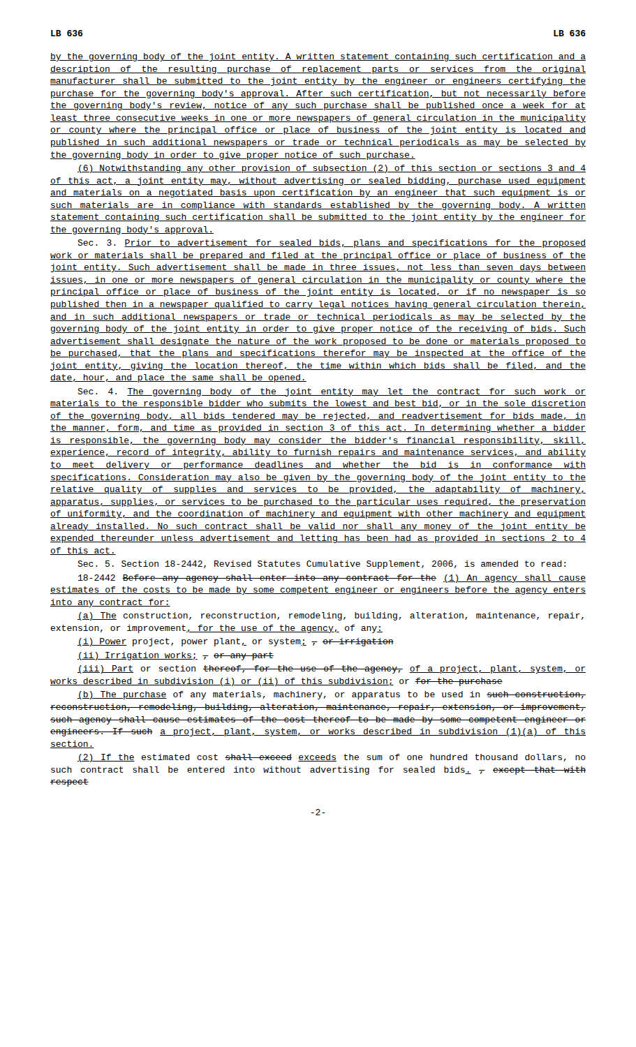LB 636 LB 636
by the governing body of the joint entity. A written statement containing such certification and a description of the resulting purchase of replacement parts or services from the original manufacturer shall be submitted to the joint entity by the engineer or engineers certifying the purchase for the governing body's approval. After such certification, but not necessarily before the governing body's review, notice of any such purchase shall be published once a week for at least three consecutive weeks in one or more newspapers of general circulation in the municipality or county where the principal office or place of business of the joint entity is located and published in such additional newspapers or trade or technical periodicals as may be selected by the governing body in order to give proper notice of such purchase.
(6) Notwithstanding any other provision of subsection (2) of this section or sections 3 and 4 of this act, a joint entity may, without advertising or sealed bidding, purchase used equipment and materials on a negotiated basis upon certification by an engineer that such equipment is or such materials are in compliance with standards established by the governing body. A written statement containing such certification shall be submitted to the joint entity by the engineer for the governing body's approval.
Sec. 3. Prior to advertisement for sealed bids, plans and specifications for the proposed work or materials shall be prepared and filed at the principal office or place of business of the joint entity. Such advertisement shall be made in three issues, not less than seven days between issues, in one or more newspapers of general circulation in the municipality or county where the principal office or place of business of the joint entity is located, or if no newspaper is so published then in a newspaper qualified to carry legal notices having general circulation therein, and in such additional newspapers or trade or technical periodicals as may be selected by the governing body of the joint entity in order to give proper notice of the receiving of bids. Such advertisement shall designate the nature of the work proposed to be done or materials proposed to be purchased, that the plans and specifications therefor may be inspected at the office of the joint entity, giving the location thereof, the time within which bids shall be filed, and the date, hour, and place the same shall be opened.
Sec. 4. The governing body of the joint entity may let the contract for such work or materials to the responsible bidder who submits the lowest and best bid, or in the sole discretion of the governing body, all bids tendered may be rejected, and readvertisement for bids made, in the manner, form, and time as provided in section 3 of this act. In determining whether a bidder is responsible, the governing body may consider the bidder's financial responsibility, skill, experience, record of integrity, ability to furnish repairs and maintenance services, and ability to meet delivery or performance deadlines and whether the bid is in conformance with specifications. Consideration may also be given by the governing body of the joint entity to the relative quality of supplies and services to be provided, the adaptability of machinery, apparatus, supplies, or services to be purchased to the particular uses required, the preservation of uniformity, and the coordination of machinery and equipment with other machinery and equipment already installed. No such contract shall be valid nor shall any money of the joint entity be expended thereunder unless advertisement and letting has been had as provided in sections 2 to 4 of this act.
Sec. 5. Section 18-2442, Revised Statutes Cumulative Supplement, 2006, is amended to read:
18-2442 Before any agency shall enter into any contract for the (1) An agency shall cause estimates of the costs to be made by some competent engineer or engineers before the agency enters into any contract for:
(a) The construction, reconstruction, remodeling, building, alteration, maintenance, repair, extension, or improvement, for the use of the agency, of any:
(i) Power project, power plant, or system; , or irrigation
(ii) Irrigation works; , or any part
(iii) Part or section thereof, for the use of the agency, of a project, plant, system, or works described in subdivision (i) or (ii) of this subdivision; or for the purchase
(b) The purchase of any materials, machinery, or apparatus to be used in such construction, reconstruction, remodeling, building, alteration, maintenance, repair, extension, or improvement, such agency shall cause estimates of the cost thereof to be made by some competent engineer or engineers. If such a project, plant, system, or works described in subdivision (1)(a) of this section.
(2) If the estimated cost shall exceed exceeds the sum of one hundred thousand dollars, no such contract shall be entered into without advertising for sealed bids. , except that with respect
-2-